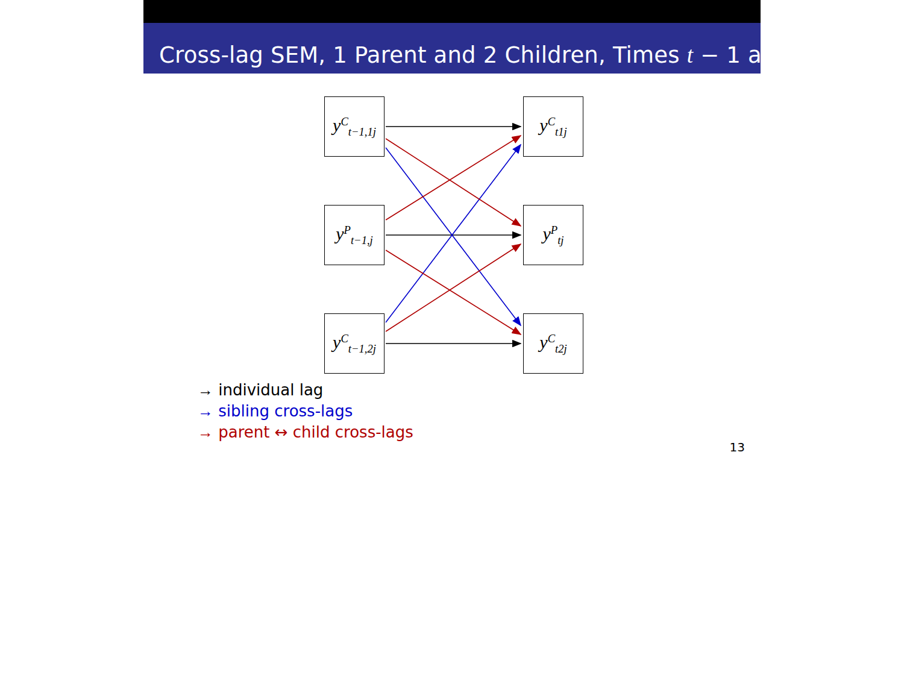Cross-lag SEM, 1 Parent and 2 Children, Times t − 1 and t
yCt−1,1j
yPt−1,j
yCt−1,2j
yCt1j
yPtj
yCt2j
→ individual lag
→ sibling cross-lags
→ parent ↔ child cross-lags
13